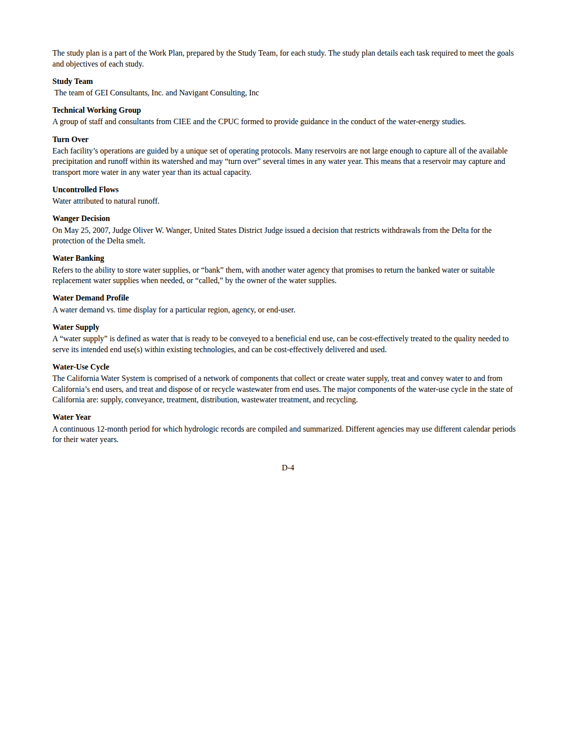The study plan is a part of the Work Plan, prepared by the Study Team, for each study. The study plan details each task required to meet the goals and objectives of each study.
Study Team
The team of GEI Consultants, Inc. and Navigant Consulting, Inc
Technical Working Group
A group of staff and consultants from CIEE and the CPUC formed to provide guidance in the conduct of the water-energy studies.
Turn Over
Each facility’s operations are guided by a unique set of operating protocols. Many reservoirs are not large enough to capture all of the available precipitation and runoff within its watershed and may “turn over” several times in any water year. This means that a reservoir may capture and transport more water in any water year than its actual capacity.
Uncontrolled Flows
Water attributed to natural runoff.
Wanger Decision
On May 25, 2007, Judge Oliver W. Wanger, United States District Judge issued a decision that restricts withdrawals from the Delta for the protection of the Delta smelt.
Water Banking
Refers to the ability to store water supplies, or “bank” them, with another water agency that promises to return the banked water or suitable replacement water supplies when needed, or “called,” by the owner of the water supplies.
Water Demand Profile
A water demand vs. time display for a particular region, agency, or end-user.
Water Supply
A “water supply” is defined as water that is ready to be conveyed to a beneficial end use, can be cost-effectively treated to the quality needed to serve its intended end use(s) within existing technologies, and can be cost-effectively delivered and used.
Water-Use Cycle
The California Water System is comprised of a network of components that collect or create water supply, treat and convey water to and from California’s end users, and treat and dispose of or recycle wastewater from end uses. The major components of the water-use cycle in the state of California are: supply, conveyance, treatment, distribution, wastewater treatment, and recycling.
Water Year
A continuous 12-month period for which hydrologic records are compiled and summarized. Different agencies may use different calendar periods for their water years.
D-4